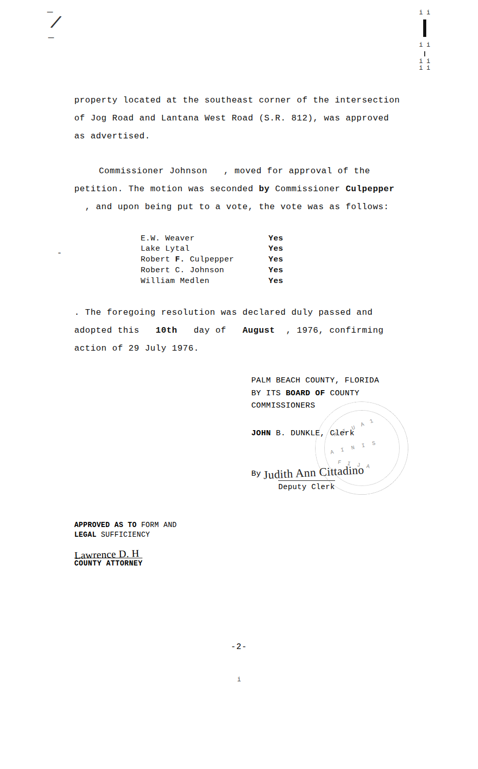— / —
i i i i i i i i
property located at the southeast corner of the intersection of Jog Road and Lantana West Road (S.R. 812), was approved as advertised.
Commissioner Johnson , moved for approval of the petition. The motion was seconded by Commissioner Culpepper , and upon being put to a vote, the vote was as follows:
E.W. Weaver Yes
Lake Lytal Yes
Robert F. Culpepper Yes
Robert C. Johnson Yes
William Medlen Yes
. The foregoing resolution was declared duly passed and adopted this 10th day of August , 1976, confirming action of 29 July 1976.
-
PALM BEACH COUNTY, FLORIDA
BY ITS BOARD OF COUNTY
COMMISSIONERS
JOHN B. DUNKLE, Clerk
By Judith Ann Cittadino
Deputy Clerk
N I U A 1
A I N I S
F I J A
APPROVED AS TO FORM AND
LEGAL SUFFICIENCY Lawrence D. H COUNTY ATTORNEY
-2-
i